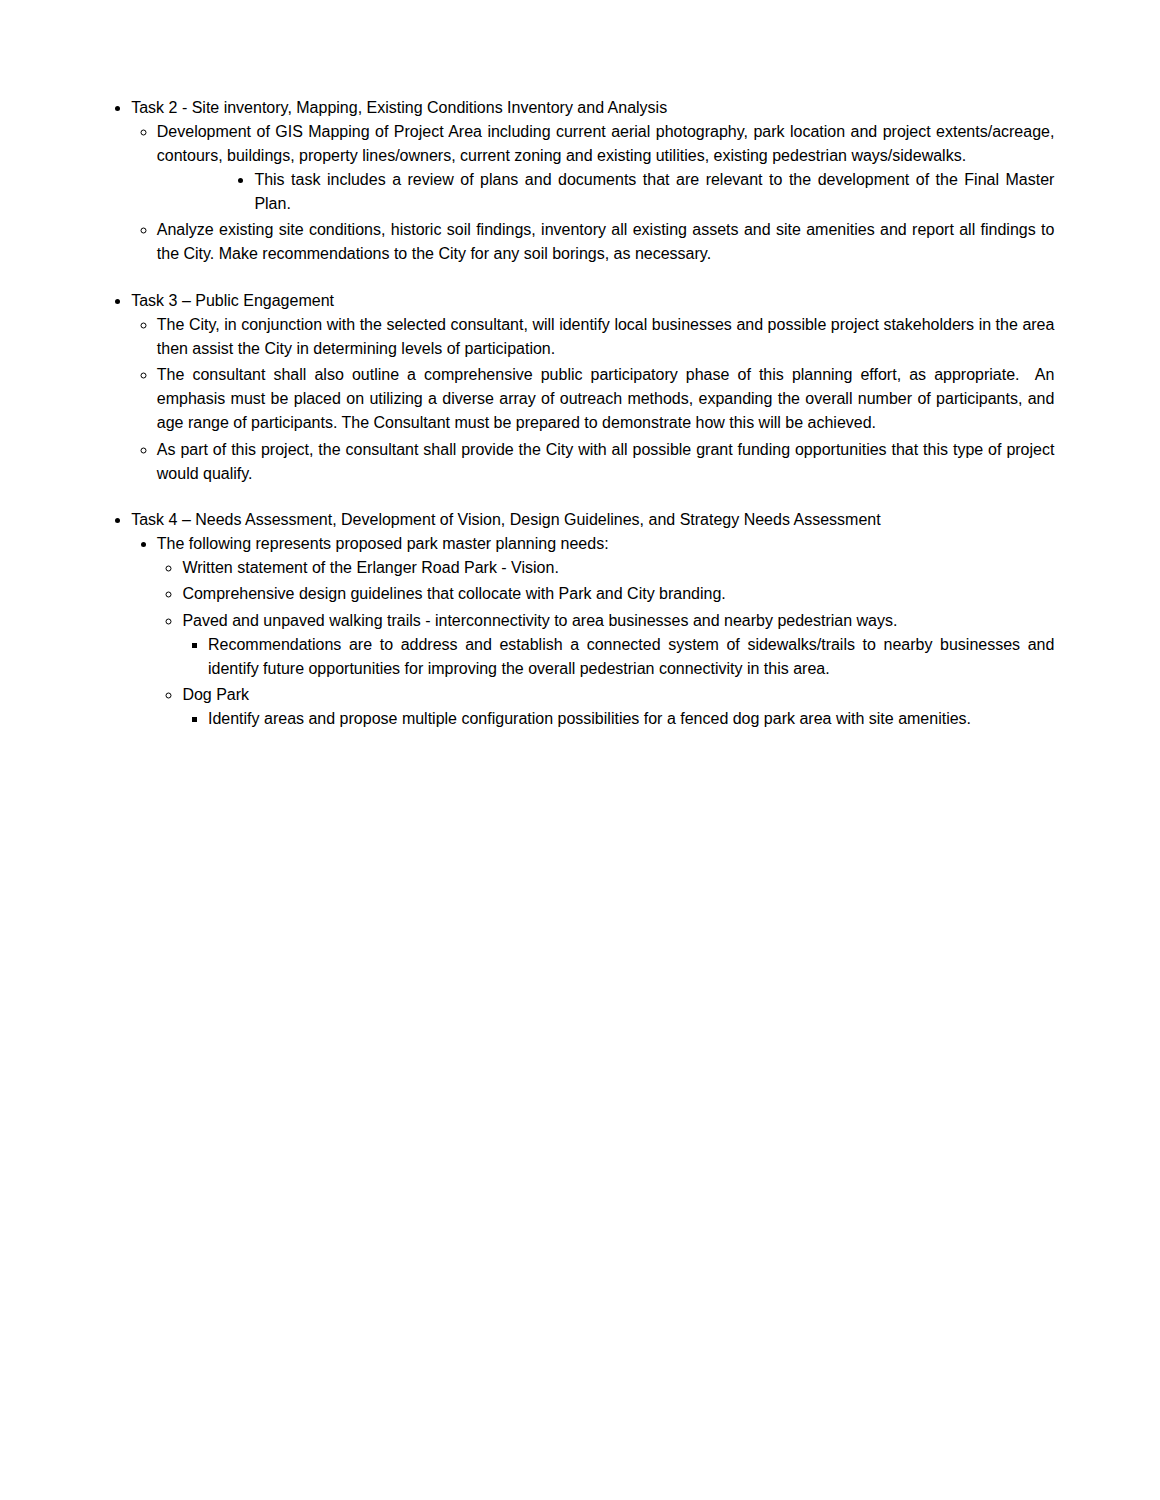Task 2 - Site inventory, Mapping, Existing Conditions Inventory and Analysis
Development of GIS Mapping of Project Area including current aerial photography, park location and project extents/acreage, contours, buildings, property lines/owners, current zoning and existing utilities, existing pedestrian ways/sidewalks.
This task includes a review of plans and documents that are relevant to the development of the Final Master Plan.
Analyze existing site conditions, historic soil findings, inventory all existing assets and site amenities and report all findings to the City. Make recommendations to the City for any soil borings, as necessary.
Task 3 – Public Engagement
The City, in conjunction with the selected consultant, will identify local businesses and possible project stakeholders in the area then assist the City in determining levels of participation.
The consultant shall also outline a comprehensive public participatory phase of this planning effort, as appropriate. An emphasis must be placed on utilizing a diverse array of outreach methods, expanding the overall number of participants, and age range of participants. The Consultant must be prepared to demonstrate how this will be achieved.
As part of this project, the consultant shall provide the City with all possible grant funding opportunities that this type of project would qualify.
Task 4 – Needs Assessment, Development of Vision, Design Guidelines, and Strategy Needs Assessment
The following represents proposed park master planning needs:
Written statement of the Erlanger Road Park - Vision.
Comprehensive design guidelines that collocate with Park and City branding.
Paved and unpaved walking trails - interconnectivity to area businesses and nearby pedestrian ways.
Recommendations are to address and establish a connected system of sidewalks/trails to nearby businesses and identify future opportunities for improving the overall pedestrian connectivity in this area.
Dog Park
Identify areas and propose multiple configuration possibilities for a fenced dog park area with site amenities.